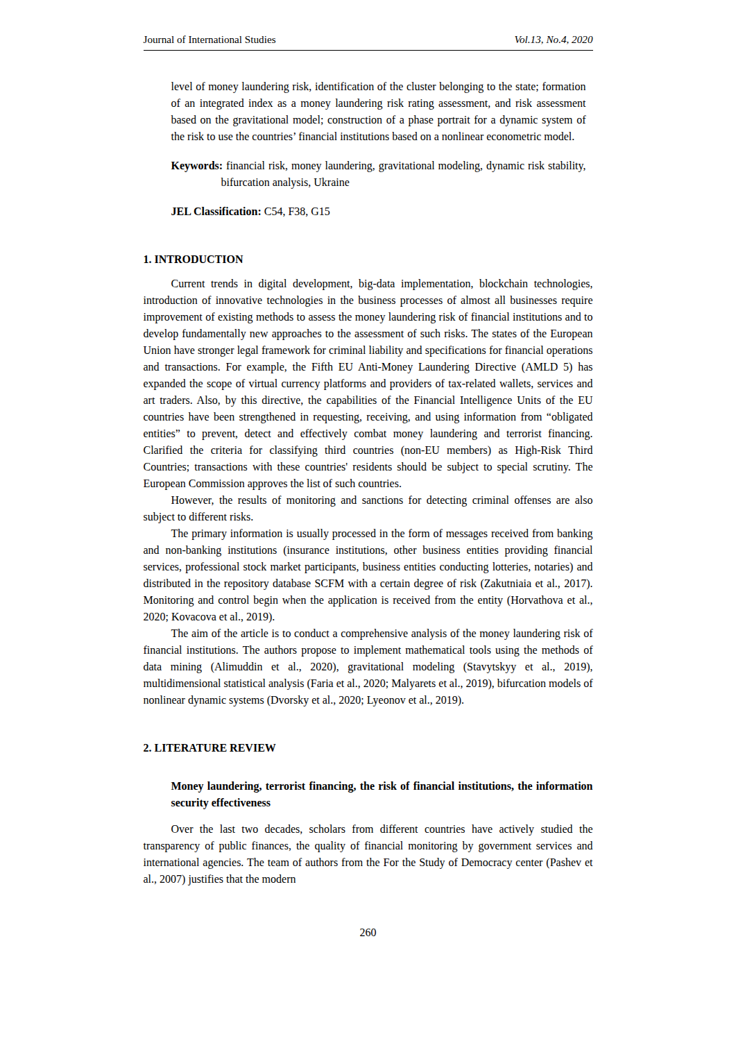Journal of International Studies Vol.13, No.4, 2020
level of money laundering risk, identification of the cluster belonging to the state; formation of an integrated index as a money laundering risk rating assessment, and risk assessment based on the gravitational model; construction of a phase portrait for a dynamic system of the risk to use the countries’ financial institutions based on a nonlinear econometric model.
Keywords: financial risk, money laundering, gravitational modeling, dynamic risk stability, bifurcation analysis, Ukraine
JEL Classification: C54, F38, G15
1. INTRODUCTION
Current trends in digital development, big-data implementation, blockchain technologies, introduction of innovative technologies in the business processes of almost all businesses require improvement of existing methods to assess the money laundering risk of financial institutions and to develop fundamentally new approaches to the assessment of such risks. The states of the European Union have stronger legal framework for criminal liability and specifications for financial operations and transactions. For example, the Fifth EU Anti-Money Laundering Directive (AMLD 5) has expanded the scope of virtual currency platforms and providers of tax-related wallets, services and art traders. Also, by this directive, the capabilities of the Financial Intelligence Units of the EU countries have been strengthened in requesting, receiving, and using information from “obligated entities” to prevent, detect and effectively combat money laundering and terrorist financing. Clarified the criteria for classifying third countries (non-EU members) as High-Risk Third Countries; transactions with these countries' residents should be subject to special scrutiny. The European Commission approves the list of such countries.
However, the results of monitoring and sanctions for detecting criminal offenses are also subject to different risks.
The primary information is usually processed in the form of messages received from banking and non-banking institutions (insurance institutions, other business entities providing financial services, professional stock market participants, business entities conducting lotteries, notaries) and distributed in the repository database SCFM with a certain degree of risk (Zakutniaia et al., 2017). Monitoring and control begin when the application is received from the entity (Horvathova et al., 2020; Kovacova et al., 2019).
The aim of the article is to conduct a comprehensive analysis of the money laundering risk of financial institutions. The authors propose to implement mathematical tools using the methods of data mining (Alimuddin et al., 2020), gravitational modeling (Stavytskyy et al., 2019), multidimensional statistical analysis (Faria et al., 2020; Malyarets et al., 2019), bifurcation models of nonlinear dynamic systems (Dvorsky et al., 2020; Lyeonov et al., 2019).
2. LITERATURE REVIEW
Money laundering, terrorist financing, the risk of financial institutions, the information security effectiveness
Over the last two decades, scholars from different countries have actively studied the transparency of public finances, the quality of financial monitoring by government services and international agencies. The team of authors from the For the Study of Democracy center (Pashev et al., 2007) justifies that the modern
260